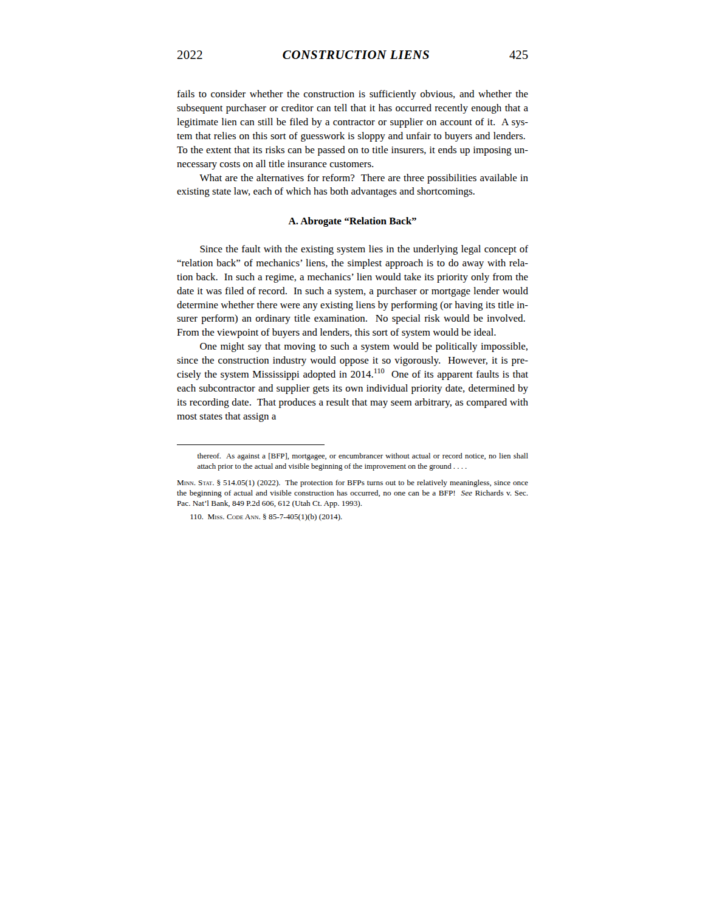2022 CONSTRUCTION LIENS 425
fails to consider whether the construction is sufficiently obvious, and whether the subsequent purchaser or creditor can tell that it has occurred recently enough that a legitimate lien can still be filed by a contractor or supplier on account of it. A system that relies on this sort of guesswork is sloppy and unfair to buyers and lenders. To the extent that its risks can be passed on to title insurers, it ends up imposing unnecessary costs on all title insurance customers.
What are the alternatives for reform? There are three possibilities available in existing state law, each of which has both advantages and shortcomings.
A. Abrogate “Relation Back”
Since the fault with the existing system lies in the underlying legal concept of “relation back” of mechanics’ liens, the simplest approach is to do away with relation back. In such a regime, a mechanics’ lien would take its priority only from the date it was filed of record. In such a system, a purchaser or mortgage lender would determine whether there were any existing liens by performing (or having its title insurer perform) an ordinary title examination. No special risk would be involved. From the viewpoint of buyers and lenders, this sort of system would be ideal.
One might say that moving to such a system would be politically impossible, since the construction industry would oppose it so vigorously. However, it is precisely the system Mississippi adopted in 2014.110 One of its apparent faults is that each subcontractor and supplier gets its own individual priority date, determined by its recording date. That produces a result that may seem arbitrary, as compared with most states that assign a
thereof. As against a [BFP], mortgagee, or encumbrancer without actual or record notice, no lien shall attach prior to the actual and visible beginning of the improvement on the ground . . . .
Minn. Stat. § 514.05(1) (2022). The protection for BFPs turns out to be relatively meaningless, since once the beginning of actual and visible construction has occurred, no one can be a BFP! See Richards v. Sec. Pac. Nat’l Bank, 849 P.2d 606, 612 (Utah Ct. App. 1993).
110. Miss. Code Ann. § 85-7-405(1)(b) (2014).